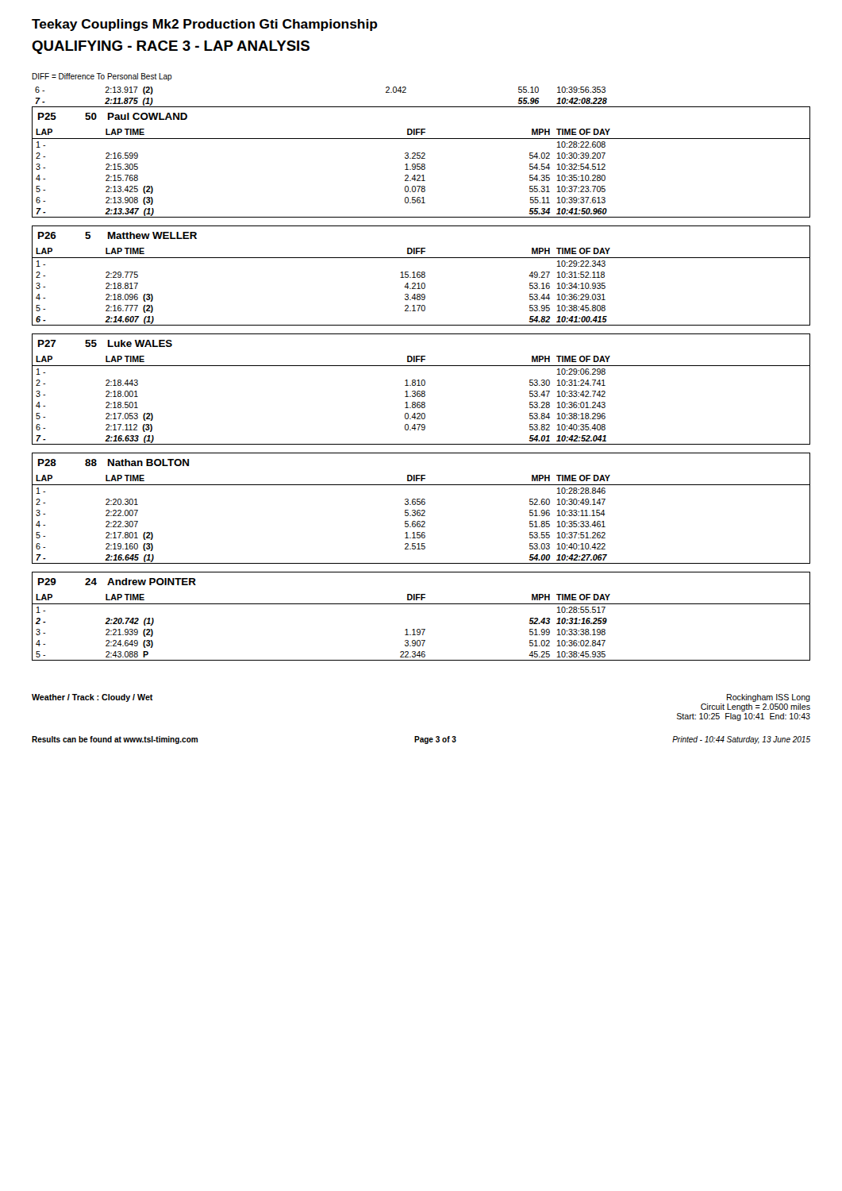Teekay Couplings Mk2 Production Gti Championship
QUALIFYING - RACE 3 - LAP ANALYSIS
DIFF = Difference To Personal Best Lap
| 6 - | 2:13.917 (2) | 2.042 | 55.10 | 10:39:56.353 |
| 7 - | 2:11.875 (1) | | 55.96 | 10:42:08.228 |
P2550 Paul COWLAND
| LAP | LAP TIME | DIFF | MPH | TIME OF DAY |
| --- | --- | --- | --- | --- |
| 1 - | | | | 10:28:22.608 |
| 2 - | 2:16.599 | 3.252 | 54.02 | 10:30:39.207 |
| 3 - | 2:15.305 | 1.958 | 54.54 | 10:32:54.512 |
| 4 - | 2:15.768 | 2.421 | 54.35 | 10:35:10.280 |
| 5 - | 2:13.425 (2) | 0.078 | 55.31 | 10:37:23.705 |
| 6 - | 2:13.908 (3) | 0.561 | 55.11 | 10:39:37.613 |
| 7 - | 2:13.347 (1) | | 55.34 | 10:41:50.960 |
P265 Matthew WELLER
| LAP | LAP TIME | DIFF | MPH | TIME OF DAY |
| --- | --- | --- | --- | --- |
| 1 - | | | | 10:29:22.343 |
| 2 - | 2:29.775 | 15.168 | 49.27 | 10:31:52.118 |
| 3 - | 2:18.817 | 4.210 | 53.16 | 10:34:10.935 |
| 4 - | 2:18.096 (3) | 3.489 | 53.44 | 10:36:29.031 |
| 5 - | 2:16.777 (2) | 2.170 | 53.95 | 10:38:45.808 |
| 6 - | 2:14.607 (1) | | 54.82 | 10:41:00.415 |
P2755 Luke WALES
| LAP | LAP TIME | DIFF | MPH | TIME OF DAY |
| --- | --- | --- | --- | --- |
| 1 - | | | | 10:29:06.298 |
| 2 - | 2:18.443 | 1.810 | 53.30 | 10:31:24.741 |
| 3 - | 2:18.001 | 1.368 | 53.47 | 10:33:42.742 |
| 4 - | 2:18.501 | 1.868 | 53.28 | 10:36:01.243 |
| 5 - | 2:17.053 (2) | 0.420 | 53.84 | 10:38:18.296 |
| 6 - | 2:17.112 (3) | 0.479 | 53.82 | 10:40:35.408 |
| 7 - | 2:16.633 (1) | | 54.01 | 10:42:52.041 |
P2888 Nathan BOLTON
| LAP | LAP TIME | DIFF | MPH | TIME OF DAY |
| --- | --- | --- | --- | --- |
| 1 - | | | | 10:28:28.846 |
| 2 - | 2:20.301 | 3.656 | 52.60 | 10:30:49.147 |
| 3 - | 2:22.007 | 5.362 | 51.96 | 10:33:11.154 |
| 4 - | 2:22.307 | 5.662 | 51.85 | 10:35:33.461 |
| 5 - | 2:17.801 (2) | 1.156 | 53.55 | 10:37:51.262 |
| 6 - | 2:19.160 (3) | 2.515 | 53.03 | 10:40:10.422 |
| 7 - | 2:16.645 (1) | | 54.00 | 10:42:27.067 |
P2924 Andrew POINTER
| LAP | LAP TIME | DIFF | MPH | TIME OF DAY |
| --- | --- | --- | --- | --- |
| 1 - | | | | 10:28:55.517 |
| 2 - | 2:20.742 (1) | | 52.43 | 10:31:16.259 |
| 3 - | 2:21.939 (2) | 1.197 | 51.99 | 10:33:38.198 |
| 4 - | 2:24.649 (3) | 3.907 | 51.02 | 10:36:02.847 |
| 5 - | 2:43.088 P | 22.346 | 45.25 | 10:38:45.935 |
Weather / Track : Cloudy / Wet
Rockingham ISS Long
Circuit Length = 2.0500 miles
Start: 10:25 Flag 10:41 End: 10:43
Results can be found at www.tsl-timing.com
Page 3 of 3
Printed - 10:44 Saturday, 13 June 2015